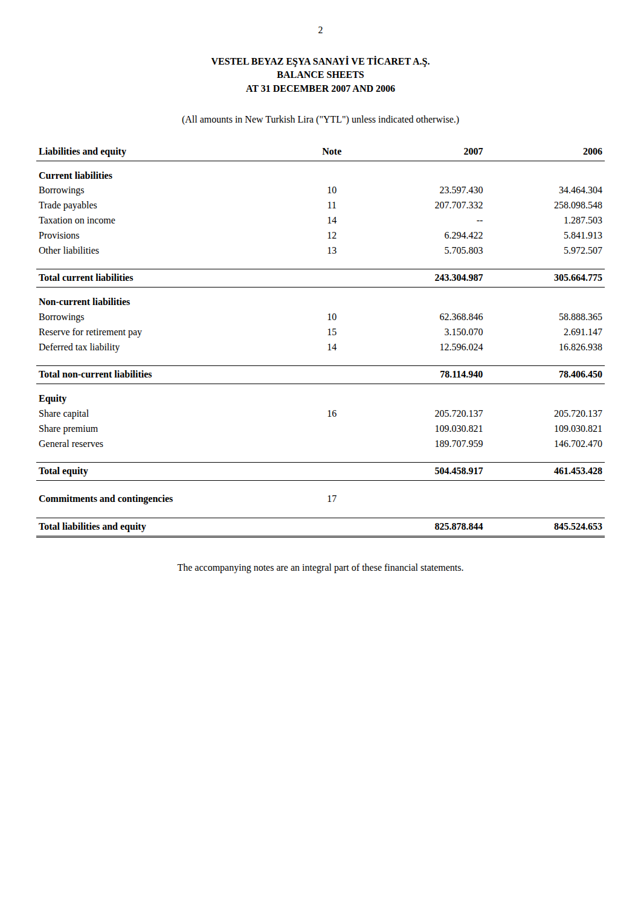2
VESTEL BEYAZ EŞYA SANAYİ VE TİCARET A.Ş.
BALANCE SHEETS
AT 31 DECEMBER 2007 AND 2006
(All amounts in New Turkish Lira ("YTL") unless indicated otherwise.)
| Liabilities and equity | Note | 2007 | 2006 |
| --- | --- | --- | --- |
| Current liabilities | | | |
| Borrowings | 10 | 23.597.430 | 34.464.304 |
| Trade payables | 11 | 207.707.332 | 258.098.548 |
| Taxation on income | 14 | -- | 1.287.503 |
| Provisions | 12 | 6.294.422 | 5.841.913 |
| Other liabilities | 13 | 5.705.803 | 5.972.507 |
| Total current liabilities | | 243.304.987 | 305.664.775 |
| Non-current liabilities | | | |
| Borrowings | 10 | 62.368.846 | 58.888.365 |
| Reserve for retirement pay | 15 | 3.150.070 | 2.691.147 |
| Deferred tax liability | 14 | 12.596.024 | 16.826.938 |
| Total non-current liabilities | | 78.114.940 | 78.406.450 |
| Equity | | | |
| Share capital | 16 | 205.720.137 | 205.720.137 |
| Share premium | | 109.030.821 | 109.030.821 |
| General reserves | | 189.707.959 | 146.702.470 |
| Total equity | | 504.458.917 | 461.453.428 |
| Commitments and contingencies | 17 | | |
| Total liabilities and equity | | 825.878.844 | 845.524.653 |
The accompanying notes are an integral part of these financial statements.